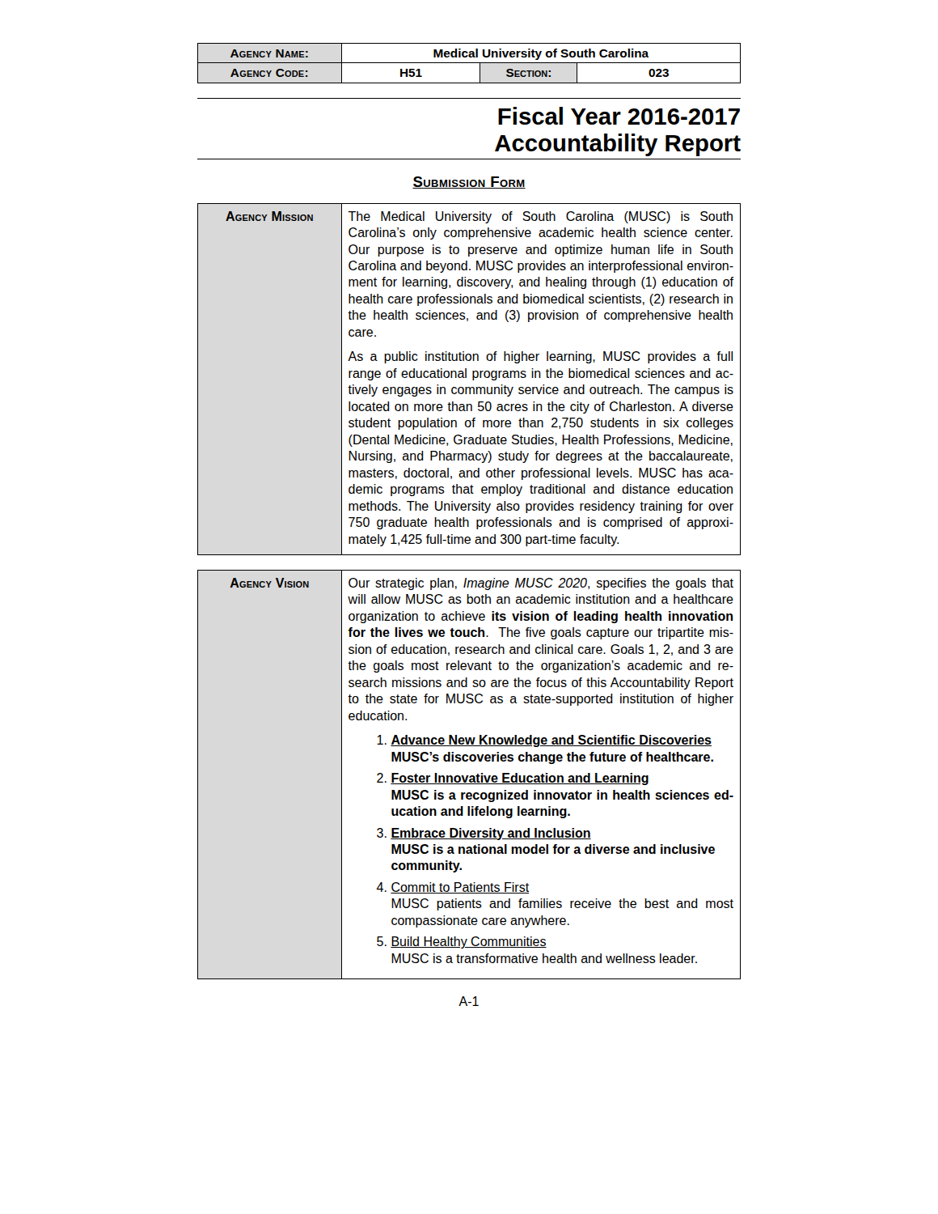| Agency Name: | Medical University of South Carolina |
| Agency Code: | H51 | Section: | 023 |
Fiscal Year 2016-2017
Accountability Report
Submission Form
| Agency Mission | The Medical University of South Carolina (MUSC) is South Carolina’s only comprehensive academic health science center. Our purpose is to preserve and optimize human life in South Carolina and beyond. MUSC provides an interprofessional environment for learning, discovery, and healing through (1) education of health care professionals and biomedical scientists, (2) research in the health sciences, and (3) provision of comprehensive health care. As a public institution of higher learning, MUSC provides a full range of educational programs in the biomedical sciences and actively engages in community service and outreach. The campus is located on more than 50 acres in the city of Charleston. A diverse student population of more than 2,750 students in six colleges (Dental Medicine, Graduate Studies, Health Professions, Medicine, Nursing, and Pharmacy) study for degrees at the baccalaureate, masters, doctoral, and other professional levels. MUSC has academic programs that employ traditional and distance education methods. The University also provides residency training for over 750 graduate health professionals and is comprised of approximately 1,425 full-time and 300 part-time faculty. |
| Agency Vision | Our strategic plan, Imagine MUSC 2020 , specifies the goals that will allow MUSC as both an academic institution and a healthcare organization to achieve its vision of leading health innovation for the lives we touch . The five goals capture our tripartite mission of education, research and clinical care. Goals 1, 2, and 3 are the goals most relevant to the organization’s academic and research missions and so are the focus of this Accountability Report to the state for MUSC as a state-supported institution of higher education. Advance New Knowledge and Scientific Discoveries MUSC’s discoveries change the future of healthcare. Foster Innovative Education and Learning MUSC is a recognized innovator in health sciences education and lifelong learning. Embrace Diversity and Inclusion MUSC is a national model for a diverse and inclusive community. Commit to Patients First MUSC patients and families receive the best and most compassionate care anywhere. Build Healthy Communities MUSC is a transformative health and wellness leader. |
A-1